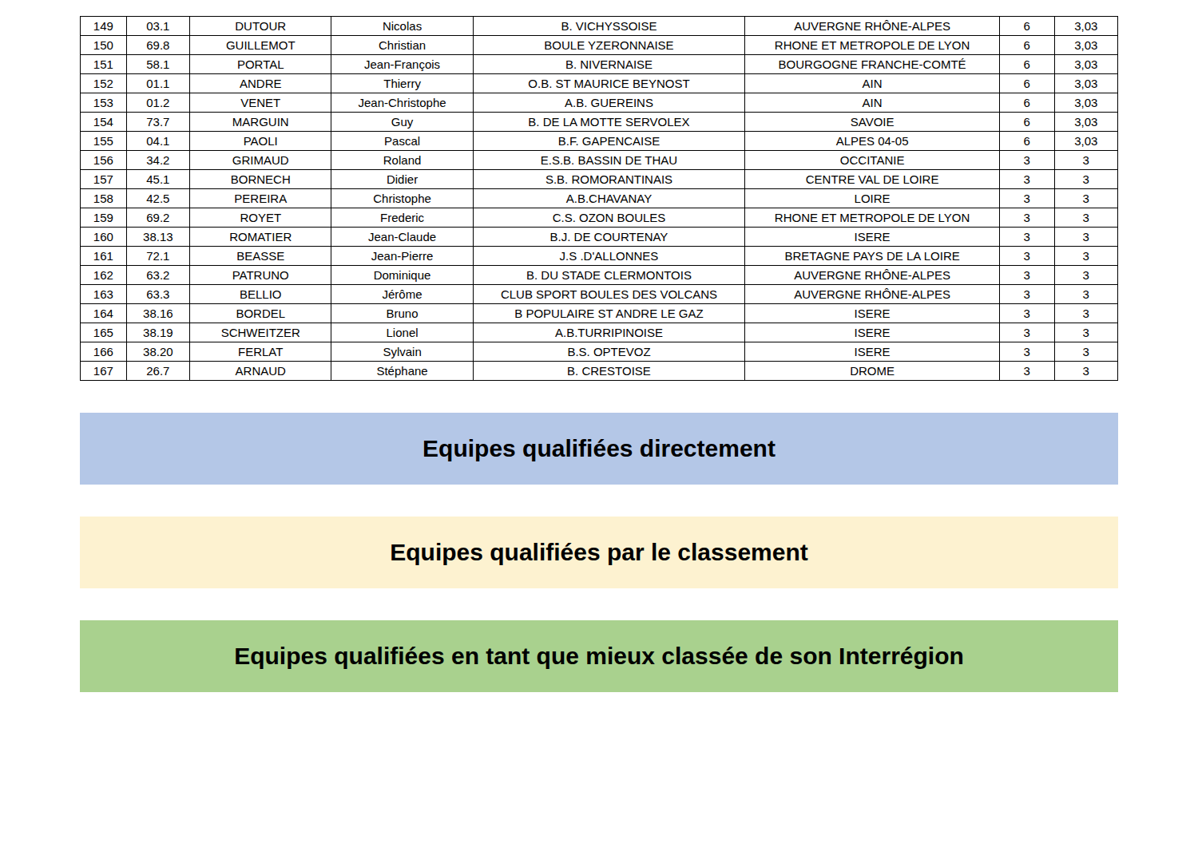| 149 | 03.1 | DUTOUR | Nicolas | B. VICHYSSOISE | AUVERGNE RHÔNE-ALPES | 6 | 3,03 |
| 150 | 69.8 | GUILLEMOT | Christian | BOULE YZERONNAISE | RHONE ET METROPOLE DE LYON | 6 | 3,03 |
| 151 | 58.1 | PORTAL | Jean-François | B. NIVERNAISE | BOURGOGNE FRANCHE-COMTÉ | 6 | 3,03 |
| 152 | 01.1 | ANDRE | Thierry | O.B. ST MAURICE BEYNOST | AIN | 6 | 3,03 |
| 153 | 01.2 | VENET | Jean-Christophe | A.B. GUEREINS | AIN | 6 | 3,03 |
| 154 | 73.7 | MARGUIN | Guy | B. DE LA MOTTE SERVOLEX | SAVOIE | 6 | 3,03 |
| 155 | 04.1 | PAOLI | Pascal | B.F. GAPENCAISE | ALPES 04-05 | 6 | 3,03 |
| 156 | 34.2 | GRIMAUD | Roland | E.S.B. BASSIN DE THAU | OCCITANIE | 3 | 3 |
| 157 | 45.1 | BORNECH | Didier | S.B. ROMORANTINAIS | CENTRE VAL DE LOIRE | 3 | 3 |
| 158 | 42.5 | PEREIRA | Christophe | A.B.CHAVANAY | LOIRE | 3 | 3 |
| 159 | 69.2 | ROYET | Frederic | C.S. OZON BOULES | RHONE ET METROPOLE DE LYON | 3 | 3 |
| 160 | 38.13 | ROMATIER | Jean-Claude | B.J. DE COURTENAY | ISERE | 3 | 3 |
| 161 | 72.1 | BEASSE | Jean-Pierre | J.S .D'ALLONNES | BRETAGNE PAYS DE LA LOIRE | 3 | 3 |
| 162 | 63.2 | PATRUNO | Dominique | B. DU STADE CLERMONTOIS | AUVERGNE RHÔNE-ALPES | 3 | 3 |
| 163 | 63.3 | BELLIO | Jérôme | CLUB SPORT BOULES DES VOLCANS | AUVERGNE RHÔNE-ALPES | 3 | 3 |
| 164 | 38.16 | BORDEL | Bruno | B POPULAIRE ST ANDRE LE GAZ | ISERE | 3 | 3 |
| 165 | 38.19 | SCHWEITZER | Lionel | A.B.TURRIPINOISE | ISERE | 3 | 3 |
| 166 | 38.20 | FERLAT | Sylvain | B.S. OPTEVOZ | ISERE | 3 | 3 |
| 167 | 26.7 | ARNAUD | Stéphane | B. CRESTOISE | DROME | 3 | 3 |
Equipes qualifiées directement
Equipes qualifiées par le classement
Equipes qualifiées en tant que mieux classée de son Interrégion